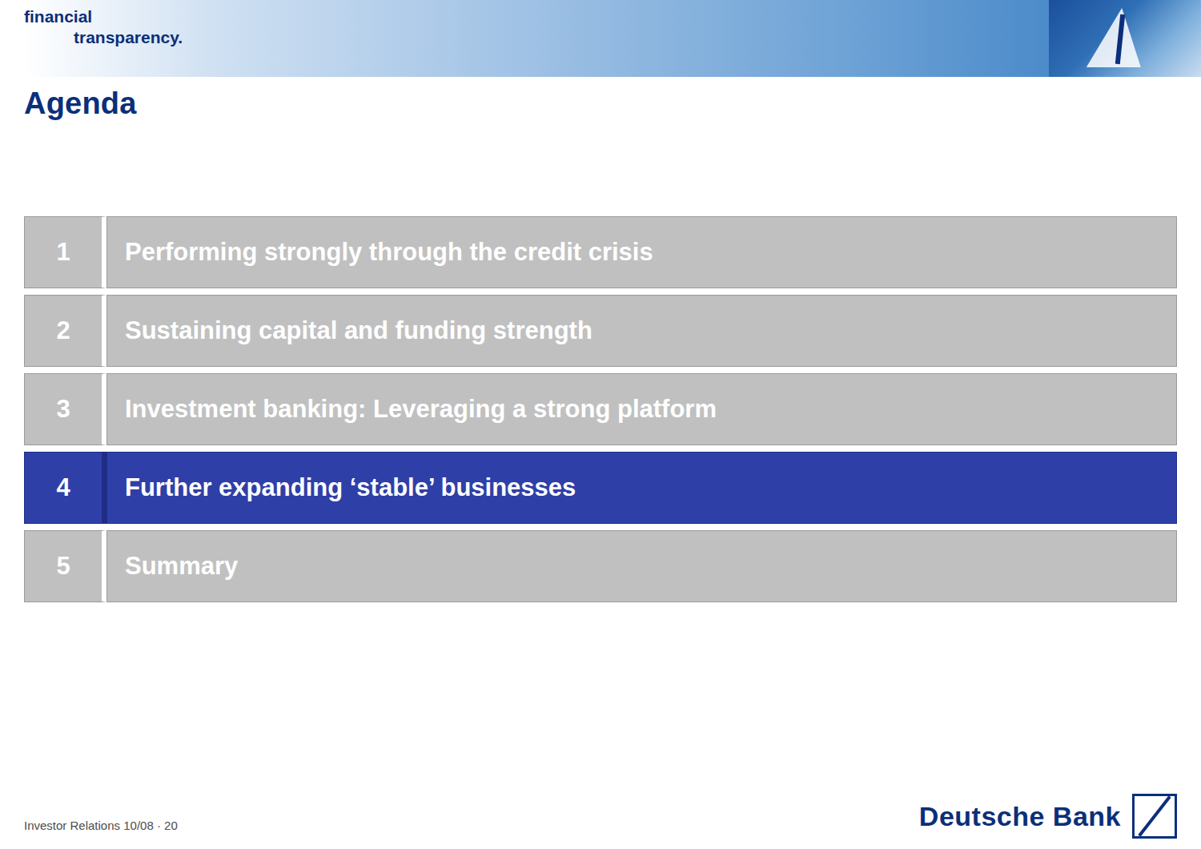financial transparency.
Agenda
| 1 | Performing strongly through the credit crisis |
| 2 | Sustaining capital and funding strength |
| 3 | Investment banking: Leveraging a strong platform |
| 4 | Further expanding ‘stable’ businesses |
| 5 | Summary |
Investor Relations 10/08 · 20
Deutsche Bank